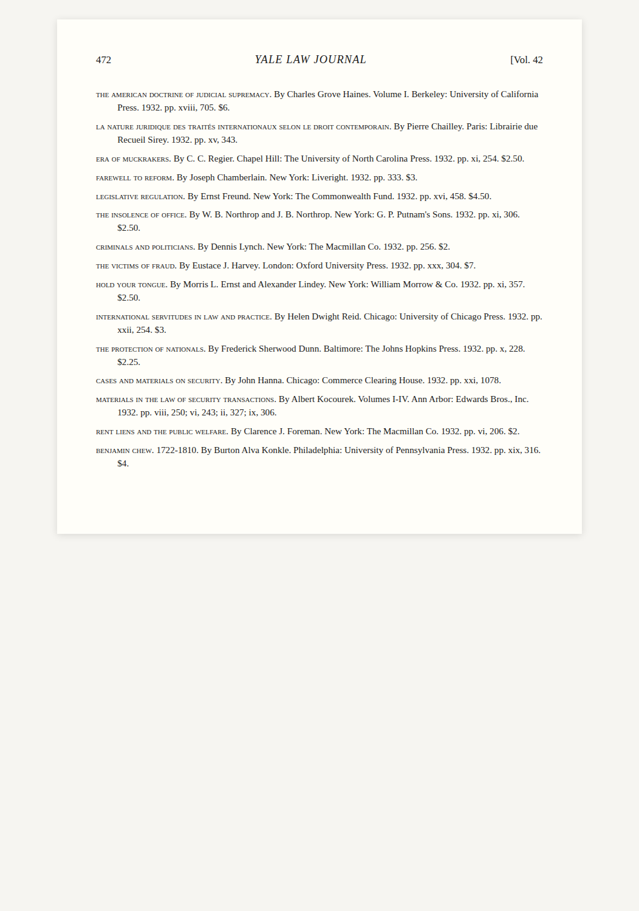472 YALE LAW JOURNAL [Vol. 42
The American Doctrine of Judicial Supremacy. By Charles Grove Haines. Volume I. Berkeley: University of California Press. 1932. pp. xviii, 705. $6.
La Nature Juridique des Traités Internationaux selon le Droit Contemporain. By Pierre Chailley. Paris: Librairie due Recueil Sirey. 1932. pp. xv, 343.
Era of Muckrakers. By C. C. Regier. Chapel Hill: The University of North Carolina Press. 1932. pp. xi, 254. $2.50.
Farewell to Reform. By Joseph Chamberlain. New York: Liveright. 1932. pp. 333. $3.
Legislative Regulation. By Ernst Freund. New York: The Commonwealth Fund. 1932. pp. xvi, 458. $4.50.
The Insolence of Office. By W. B. Northrop and J. B. Northrop. New York: G. P. Putnam's Sons. 1932. pp. xi, 306. $2.50.
Criminals and Politicians. By Dennis Lynch. New York: The Macmillan Co. 1932. pp. 256. $2.
The Victims of Fraud. By Eustace J. Harvey. London: Oxford University Press. 1932. pp. xxx, 304. $7.
Hold Your Tongue. By Morris L. Ernst and Alexander Lindey. New York: William Morrow & Co. 1932. pp. xi, 357. $2.50.
International Servitudes in Law and Practice. By Helen Dwight Reid. Chicago: University of Chicago Press. 1932. pp. xxii, 254. $3.
The Protection of Nationals. By Frederick Sherwood Dunn. Baltimore: The Johns Hopkins Press. 1932. pp. x, 228. $2.25.
Cases and Materials on Security. By John Hanna. Chicago: Commerce Clearing House. 1932. pp. xxi, 1078.
Materials in the Law of Security Transactions. By Albert Kocourek. Volumes I-IV. Ann Arbor: Edwards Bros., Inc. 1932. pp. viii, 250; vi, 243; ii, 327; ix, 306.
Rent Liens and the Public Welfare. By Clarence J. Foreman. New York: The Macmillan Co. 1932. pp. vi, 206. $2.
Benjamin Chew. 1722-1810. By Burton Alva Konkle. Philadelphia: University of Pennsylvania Press. 1932. pp. xix, 316. $4.